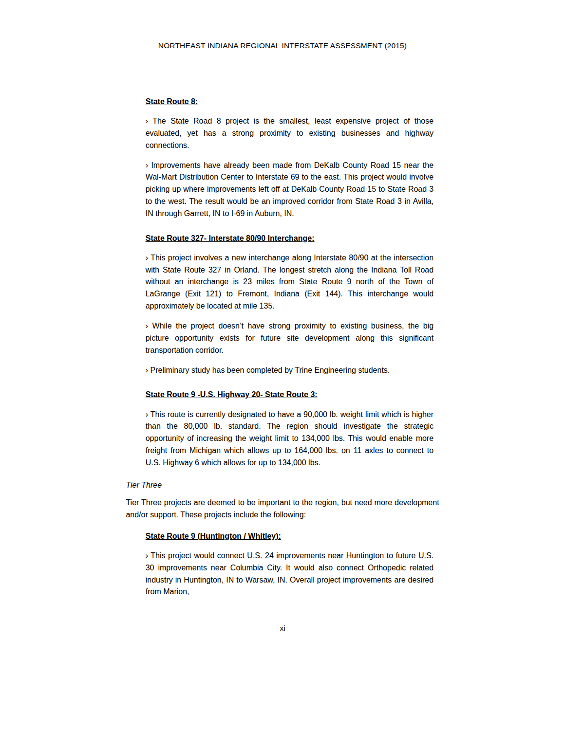NORTHEAST INDIANA REGIONAL INTERSTATE ASSESSMENT (2015)
State Route 8:
› The State Road 8 project is the smallest, least expensive project of those evaluated, yet has a strong proximity to existing businesses and highway connections.
› Improvements have already been made from DeKalb County Road 15 near the Wal-Mart Distribution Center to Interstate 69 to the east. This project would involve picking up where improvements left off at DeKalb County Road 15 to State Road 3 to the west. The result would be an improved corridor from State Road 3 in Avilla, IN through Garrett, IN to I-69 in Auburn, IN.
State Route 327- Interstate 80/90 Interchange:
› This project involves a new interchange along Interstate 80/90 at the intersection with State Route 327 in Orland. The longest stretch along the Indiana Toll Road without an interchange is 23 miles from State Route 9 north of the Town of LaGrange (Exit 121) to Fremont, Indiana (Exit 144). This interchange would approximately be located at mile 135.
› While the project doesn’t have strong proximity to existing business, the big picture opportunity exists for future site development along this significant transportation corridor.
› Preliminary study has been completed by Trine Engineering students.
State Route 9 -U.S. Highway 20- State Route 3:
› This route is currently designated to have a 90,000 lb. weight limit which is higher than the 80,000 lb. standard. The region should investigate the strategic opportunity of increasing the weight limit to 134,000 lbs. This would enable more freight from Michigan which allows up to 164,000 lbs. on 11 axles to connect to U.S. Highway 6 which allows for up to 134,000 lbs.
Tier Three
Tier Three projects are deemed to be important to the region, but need more development and/or support. These projects include the following:
State Route 9 (Huntington / Whitley):
› This project would connect U.S. 24 improvements near Huntington to future U.S. 30 improvements near Columbia City. It would also connect Orthopedic related industry in Huntington, IN to Warsaw, IN. Overall project improvements are desired from Marion,
xi